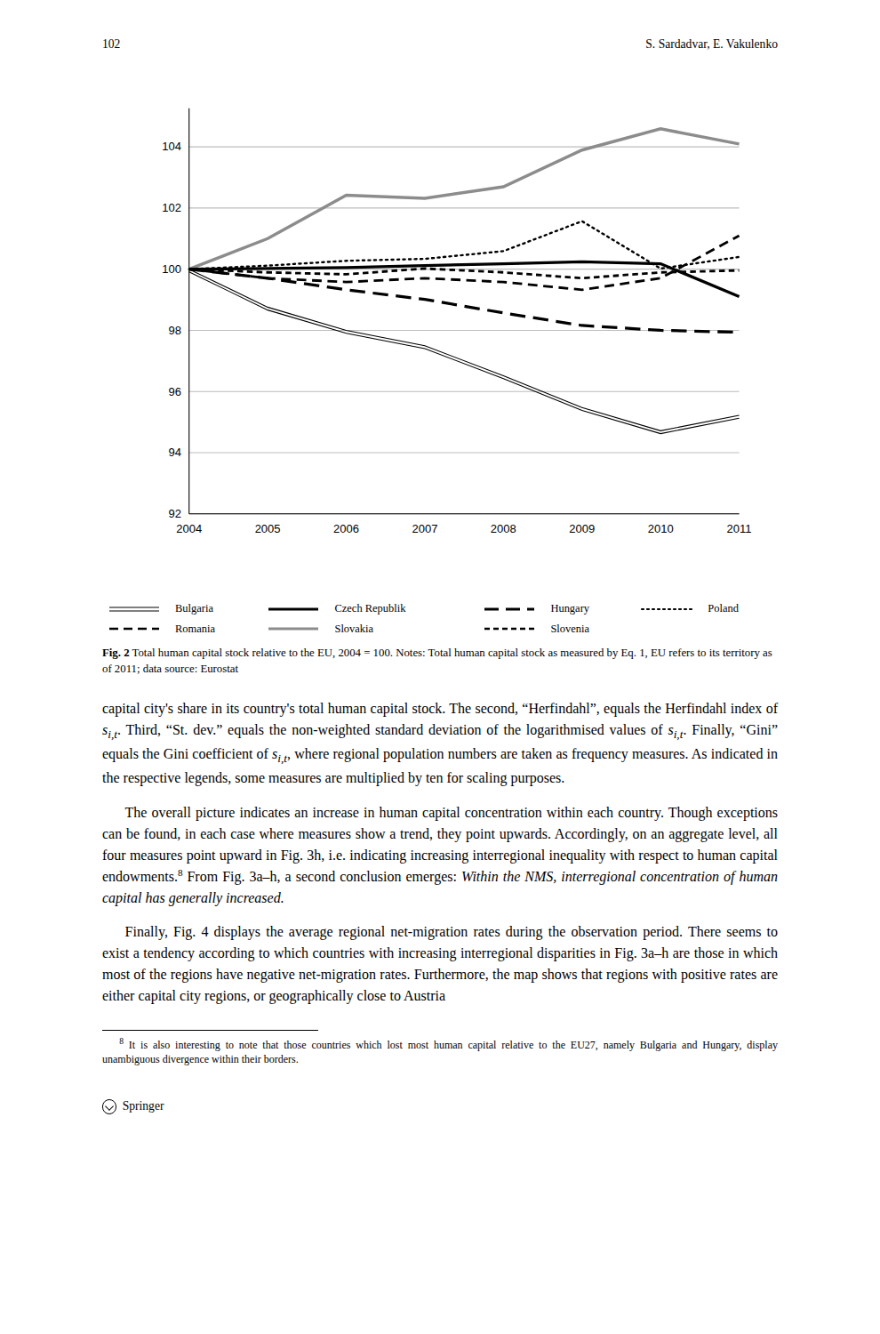102 S. Sardadvar, E. Vakulenko
104 102 100 98 96 94 92 2004 2005 2006 2007 2008 2009 2010 2011
| | Bulgaria | | Czech Republik | | Hungary | | Poland |
| | Romania | | Slovakia | | Slovenia | | |
Fig. 2 Total human capital stock relative to the EU, 2004 = 100. Notes: Total human capital stock as measured by Eq. 1, EU refers to its territory as of 2011; data source: Eurostat
capital city's share in its country's total human capital stock. The second, “Herfindahl”, equals the Herfindahl index of si,t. Third, “St. dev.” equals the non-weighted standard deviation of the logarithmised values of si,t. Finally, “Gini” equals the Gini coefficient of si,t, where regional population numbers are taken as frequency measures. As indicated in the respective legends, some measures are multiplied by ten for scaling purposes.
The overall picture indicates an increase in human capital concentration within each country. Though exceptions can be found, in each case where measures show a trend, they point upwards. Accordingly, on an aggregate level, all four measures point upward in Fig. 3h, i.e. indicating increasing interregional inequality with respect to human capital endowments.8 From Fig. 3a–h, a second conclusion emerges: Within the NMS, interregional concentration of human capital has generally increased.
Finally, Fig. 4 displays the average regional net-migration rates during the observation period. There seems to exist a tendency according to which countries with increasing interregional disparities in Fig. 3a–h are those in which most of the regions have negative net-migration rates. Furthermore, the map shows that regions with positive rates are either capital city regions, or geographically close to Austria
8 It is also interesting to note that those countries which lost most human capital relative to the EU27, namely Bulgaria and Hungary, display unambiguous divergence within their borders.
Springer